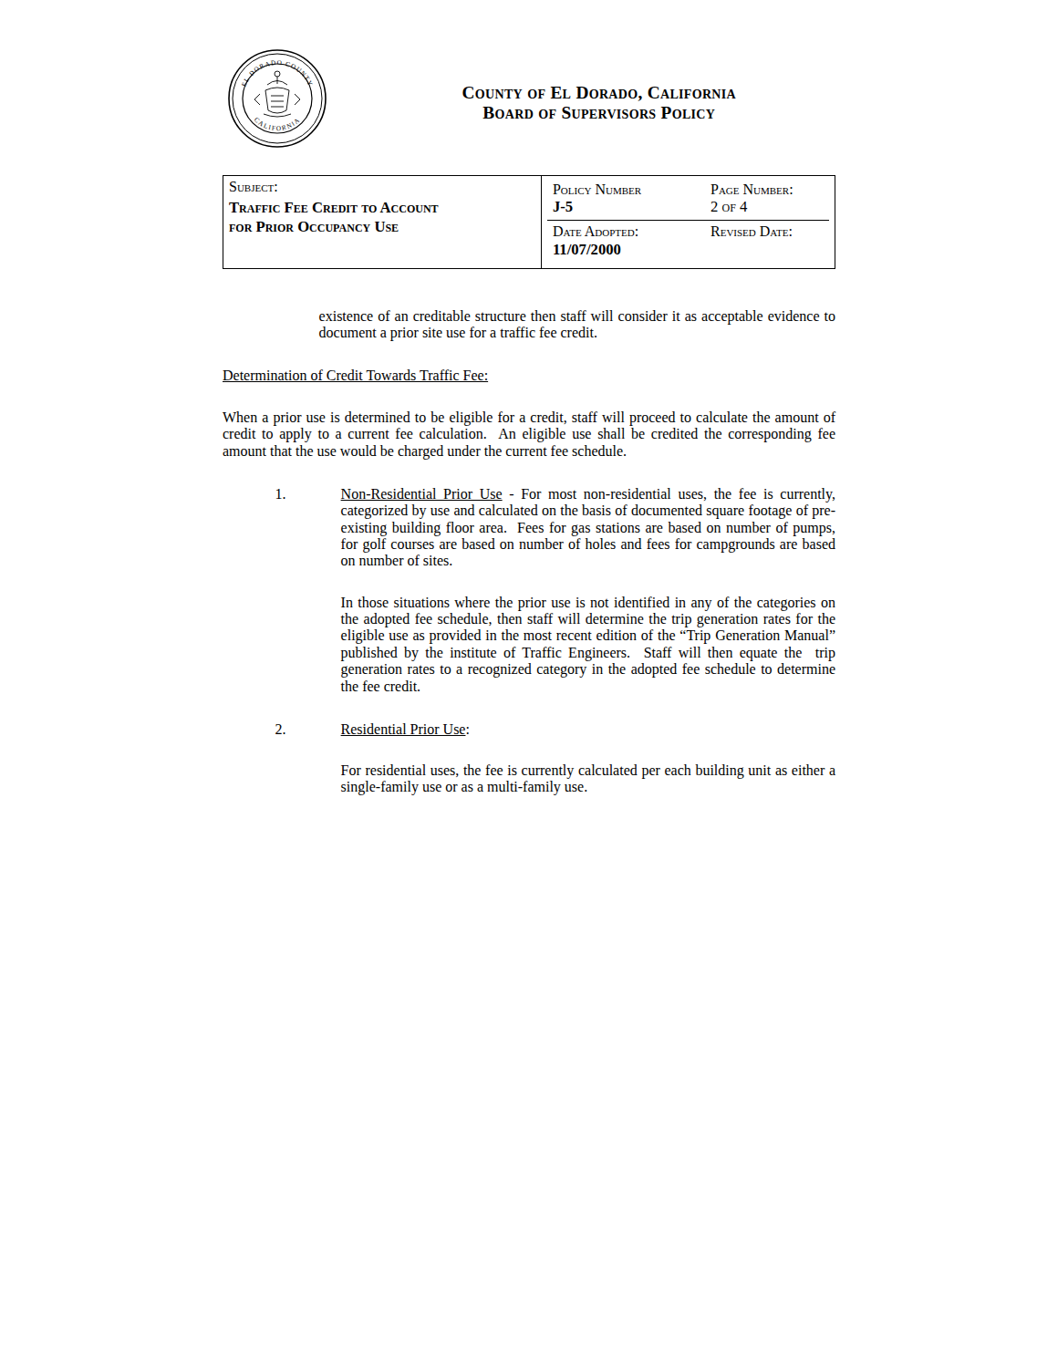EL DORADO COUNTY CALIFORNIA
County of El Dorado, California
Board of Supervisors Policy
| Subject: Traffic Fee Credit to Account for Prior Occupancy Use | / Policy Number J-5 / Page Number: 2 of 4 / / Date Adopted: 11/07/2000 / Revised Date: / |
existence of an creditable structure then staff will consider it as acceptable evidence to document a prior site use for a traffic fee credit.
Determination of Credit Towards Traffic Fee:
When a prior use is determined to be eligible for a credit, staff will proceed to calculate the amount of credit to apply to a current fee calculation. An eligible use shall be credited the corresponding fee amount that the use would be charged under the current fee schedule.
1. Non-Residential Prior Use - For most non-residential uses, the fee is currently, categorized by use and calculated on the basis of documented square footage of pre-existing building floor area. Fees for gas stations are based on number of pumps, for golf courses are based on number of holes and fees for campgrounds are based on number of sites.
In those situations where the prior use is not identified in any of the categories on the adopted fee schedule, then staff will determine the trip generation rates for the eligible use as provided in the most recent edition of the “Trip Generation Manual” published by the institute of Traffic Engineers. Staff will then equate the trip generation rates to a recognized category in the adopted fee schedule to determine the fee credit.
2. Residential Prior Use:
For residential uses, the fee is currently calculated per each building unit as either a single-family use or as a multi-family use.